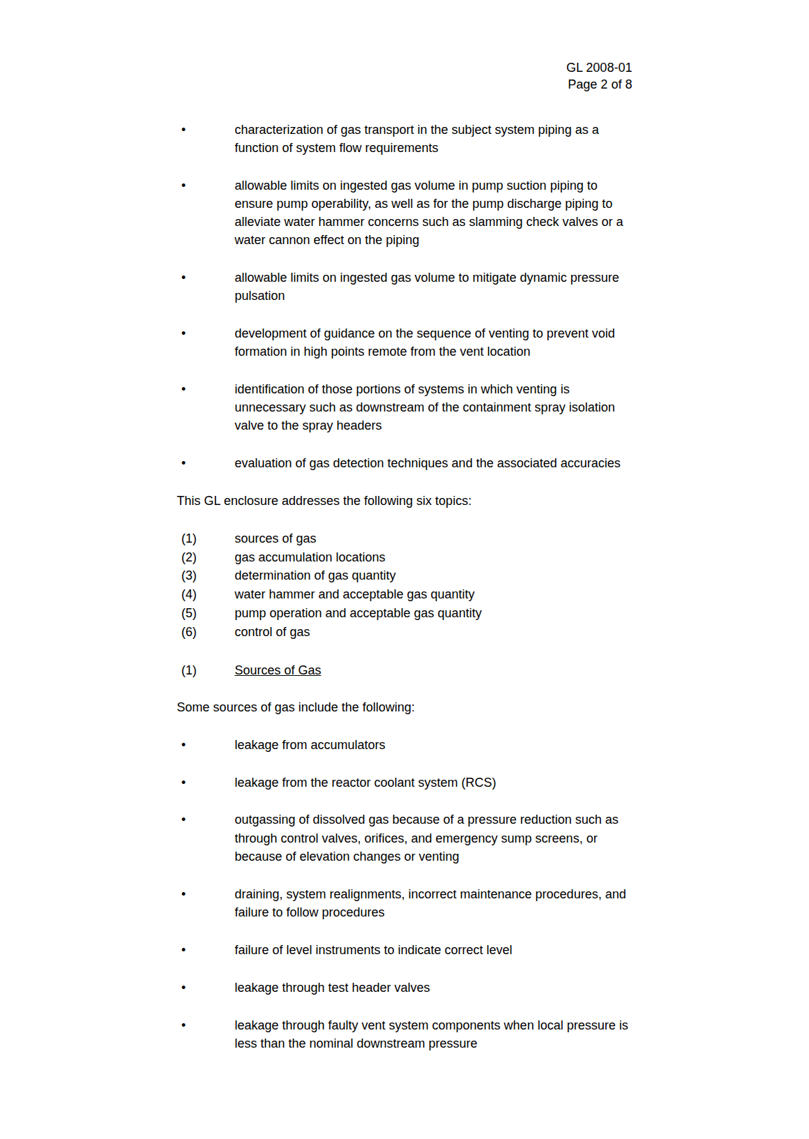GL 2008-01
Page 2 of 8
characterization of gas transport in the subject system piping as a function of system flow requirements
allowable limits on ingested gas volume in pump suction piping to ensure pump operability, as well as for the pump discharge piping to alleviate water hammer concerns such as slamming check valves or a water cannon effect on the piping
allowable limits on ingested gas volume to mitigate dynamic pressure pulsation
development of guidance on the sequence of venting to prevent void formation in high points remote from the vent location
identification of those portions of systems in which venting is unnecessary such as downstream of the containment spray isolation valve to the spray headers
evaluation of gas detection techniques and the associated accuracies
This GL enclosure addresses the following six topics:
(1) sources of gas
(2) gas accumulation locations
(3) determination of gas quantity
(4) water hammer and acceptable gas quantity
(5) pump operation and acceptable gas quantity
(6) control of gas
(1) Sources of Gas
Some sources of gas include the following:
leakage from accumulators
leakage from the reactor coolant system (RCS)
outgassing of dissolved gas because of a pressure reduction such as through control valves, orifices, and emergency sump screens, or because of elevation changes or venting
draining, system realignments, incorrect maintenance procedures, and failure to follow procedures
failure of level instruments to indicate correct level
leakage through test header valves
leakage through faulty vent system components when local pressure is less than the nominal downstream pressure